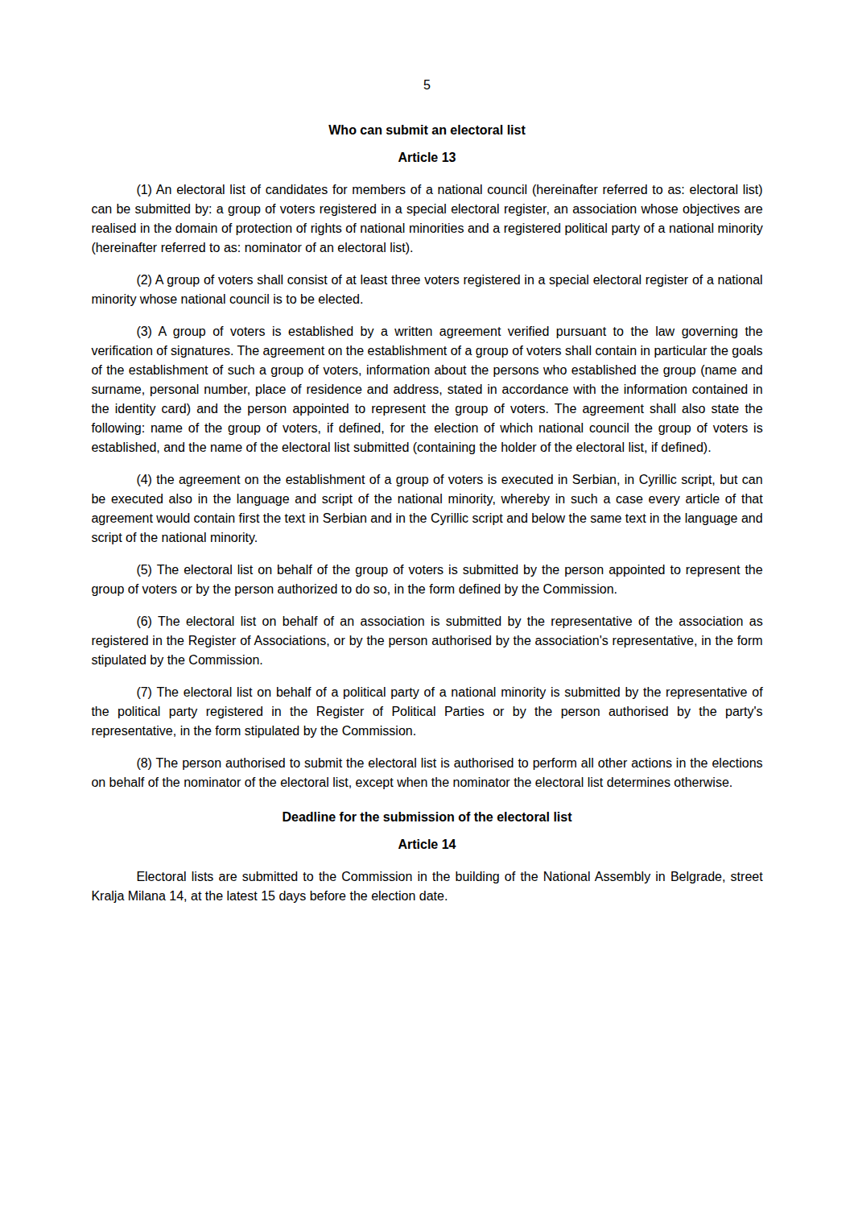5
Who can submit an electoral list
Article 13
(1) An electoral list of candidates for members of a national council (hereinafter referred to as: electoral list) can be submitted by: a group of voters registered in a special electoral register, an association whose objectives are realised in the domain of protection of rights of national minorities and a registered political party of a national minority (hereinafter referred to as: nominator of an electoral list).
(2) A group of voters shall consist of at least three voters registered in a special electoral register of a national minority whose national council is to be elected.
(3) A group of voters is established by a written agreement verified pursuant to the law governing the verification of signatures. The agreement on the establishment of a group of voters shall contain in particular the goals of the establishment of such a group of voters, information about the persons who established the group (name and surname, personal number, place of residence and address, stated in accordance with the information contained in the identity card) and the person appointed to represent the group of voters. The agreement shall also state the following: name of the group of voters, if defined, for the election of which national council the group of voters is established, and the name of the electoral list submitted (containing the holder of the electoral list, if defined).
(4) the agreement on the establishment of a group of voters is executed in Serbian, in Cyrillic script, but can be executed also in the language and script of the national minority, whereby in such a case every article of that agreement would contain first the text in Serbian and in the Cyrillic script and below the same text in the language and script of the national minority.
(5) The electoral list on behalf of the group of voters is submitted by the person appointed to represent the group of voters or by the person authorized to do so, in the form defined by the Commission.
(6) The electoral list on behalf of an association is submitted by the representative of the association as registered in the Register of Associations, or by the person authorised by the association's representative, in the form stipulated by the Commission.
(7) The electoral list on behalf of a political party of a national minority is submitted by the representative of the political party registered in the Register of Political Parties or by the person authorised by the party's representative, in the form stipulated by the Commission.
(8) The person authorised to submit the electoral list is authorised to perform all other actions in the elections on behalf of the nominator of the electoral list, except when the nominator the electoral list determines otherwise.
Deadline for the submission of the electoral list
Article 14
Electoral lists are submitted to the Commission in the building of the National Assembly in Belgrade, street Kralja Milana 14, at the latest 15 days before the election date.